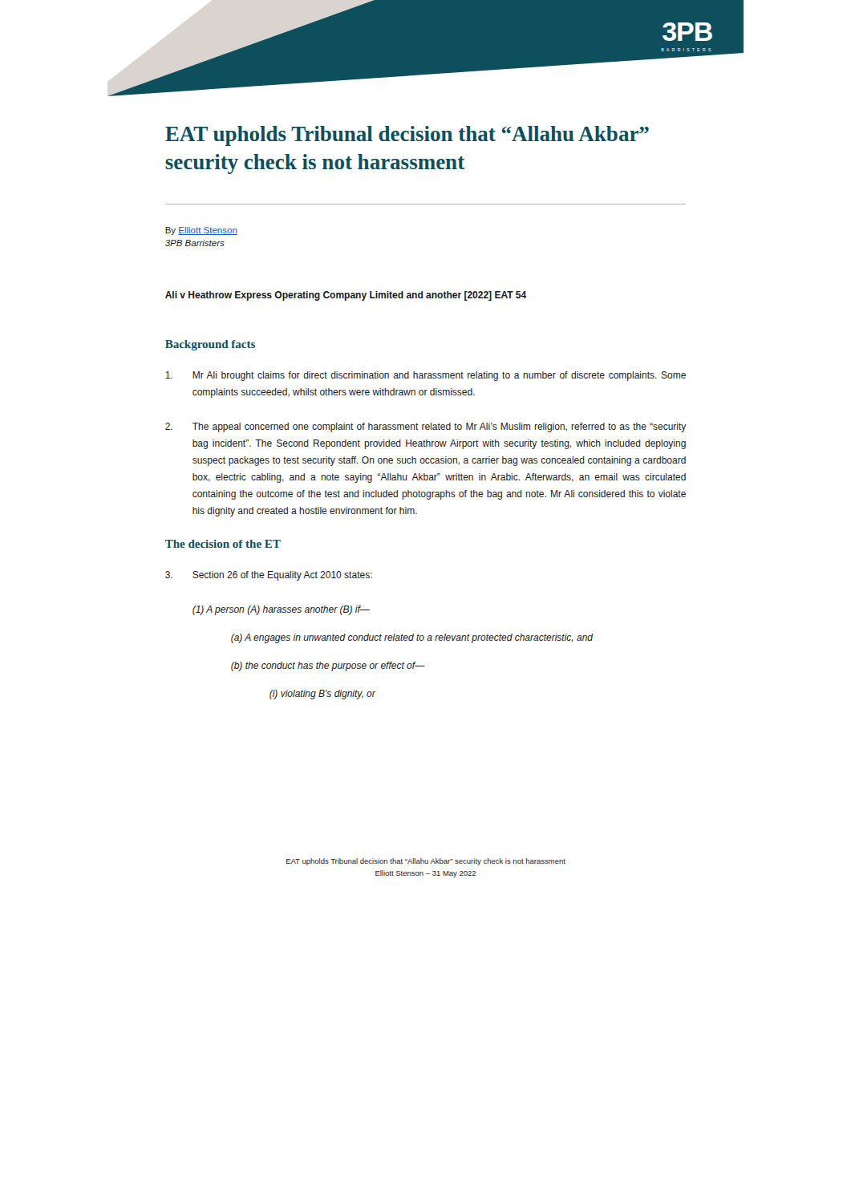3PB
Barristers
EAT upholds Tribunal decision that “Allahu Akbar” security check is not harassment
By Elliott Stenson
3PB Barristers
Ali v Heathrow Express Operating Company Limited and another [2022] EAT 54
Background facts
Mr Ali brought claims for direct discrimination and harassment relating to a number of discrete complaints. Some complaints succeeded, whilst others were withdrawn or dismissed.
The appeal concerned one complaint of harassment related to Mr Ali’s Muslim religion, referred to as the “security bag incident”. The Second Repondent provided Heathrow Airport with security testing, which included deploying suspect packages to test security staff. On one such occasion, a carrier bag was concealed containing a cardboard box, electric cabling, and a note saying “Allahu Akbar” written in Arabic. Afterwards, an email was circulated containing the outcome of the test and included photographs of the bag and note. Mr Ali considered this to violate his dignity and created a hostile environment for him.
The decision of the ET
Section 26 of the Equality Act 2010 states:
(1) A person (A) harasses another (B) if—
(a) A engages in unwanted conduct related to a relevant protected characteristic, and
(b) the conduct has the purpose or effect of—
(i) violating B's dignity, or
EAT upholds Tribunal decision that “Allahu Akbar” security check is not harassment
Elliott Stenson – 31 May 2022